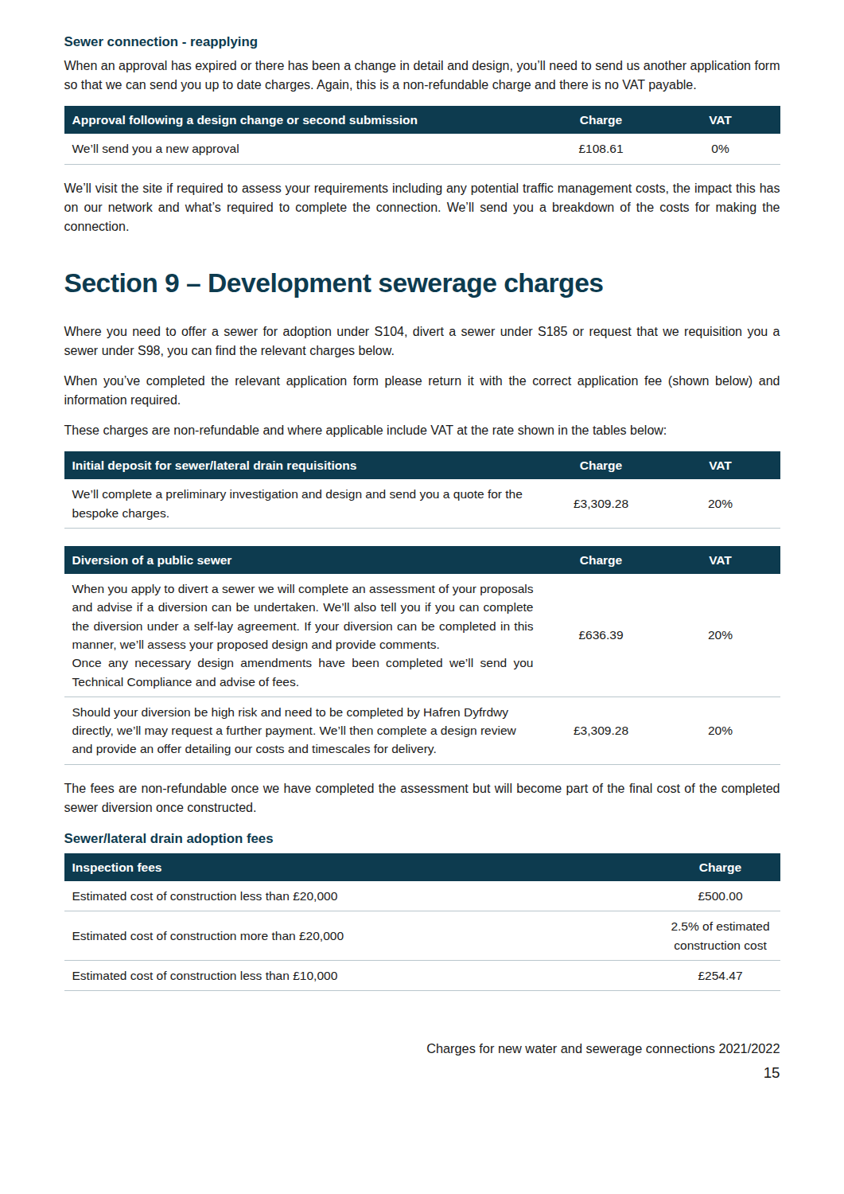Sewer connection - reapplying
When an approval has expired or there has been a change in detail and design, you’ll need to send us another application form so that we can send you up to date charges. Again, this is a non-refundable charge and there is no VAT payable.
| Approval following a design change or second submission | Charge | VAT |
| --- | --- | --- |
| We’ll send you a new approval | £108.61 | 0% |
We’ll visit the site if required to assess your requirements including any potential traffic management costs, the impact this has on our network and what’s required to complete the connection. We’ll send you a breakdown of the costs for making the connection.
Section 9 – Development sewerage charges
Where you need to offer a sewer for adoption under S104, divert a sewer under S185 or request that we requisition you a sewer under S98, you can find the relevant charges below.
When you’ve completed the relevant application form please return it with the correct application fee (shown below) and information required.
These charges are non-refundable and where applicable include VAT at the rate shown in the tables below:
| Initial deposit for sewer/lateral drain requisitions | Charge | VAT |
| --- | --- | --- |
| We’ll complete a preliminary investigation and design and send you a quote for the bespoke charges. | £3,309.28 | 20% |
| Diversion of a public sewer | Charge | VAT |
| --- | --- | --- |
| When you apply to divert a sewer we will complete an assessment of your proposals and advise if a diversion can be undertaken. We’ll also tell you if you can complete the diversion under a self-lay agreement. If your diversion can be completed in this manner, we’ll assess your proposed design and provide comments. Once any necessary design amendments have been completed we’ll send you Technical Compliance and advise of fees. | £636.39 | 20% |
| Should your diversion be high risk and need to be completed by Hafren Dyfrdwy directly, we’ll may request a further payment. We’ll then complete a design review and provide an offer detailing our costs and timescales for delivery. | £3,309.28 | 20% |
The fees are non-refundable once we have completed the assessment but will become part of the final cost of the completed sewer diversion once constructed.
Sewer/lateral drain adoption fees
| Inspection fees | Charge |
| --- | --- |
| Estimated cost of construction less than £20,000 | £500.00 |
| Estimated cost of construction more than £20,000 | 2.5% of estimated construction cost |
| Estimated cost of construction less than £10,000 | £254.47 |
Charges for new water and sewerage connections 2021/2022 15